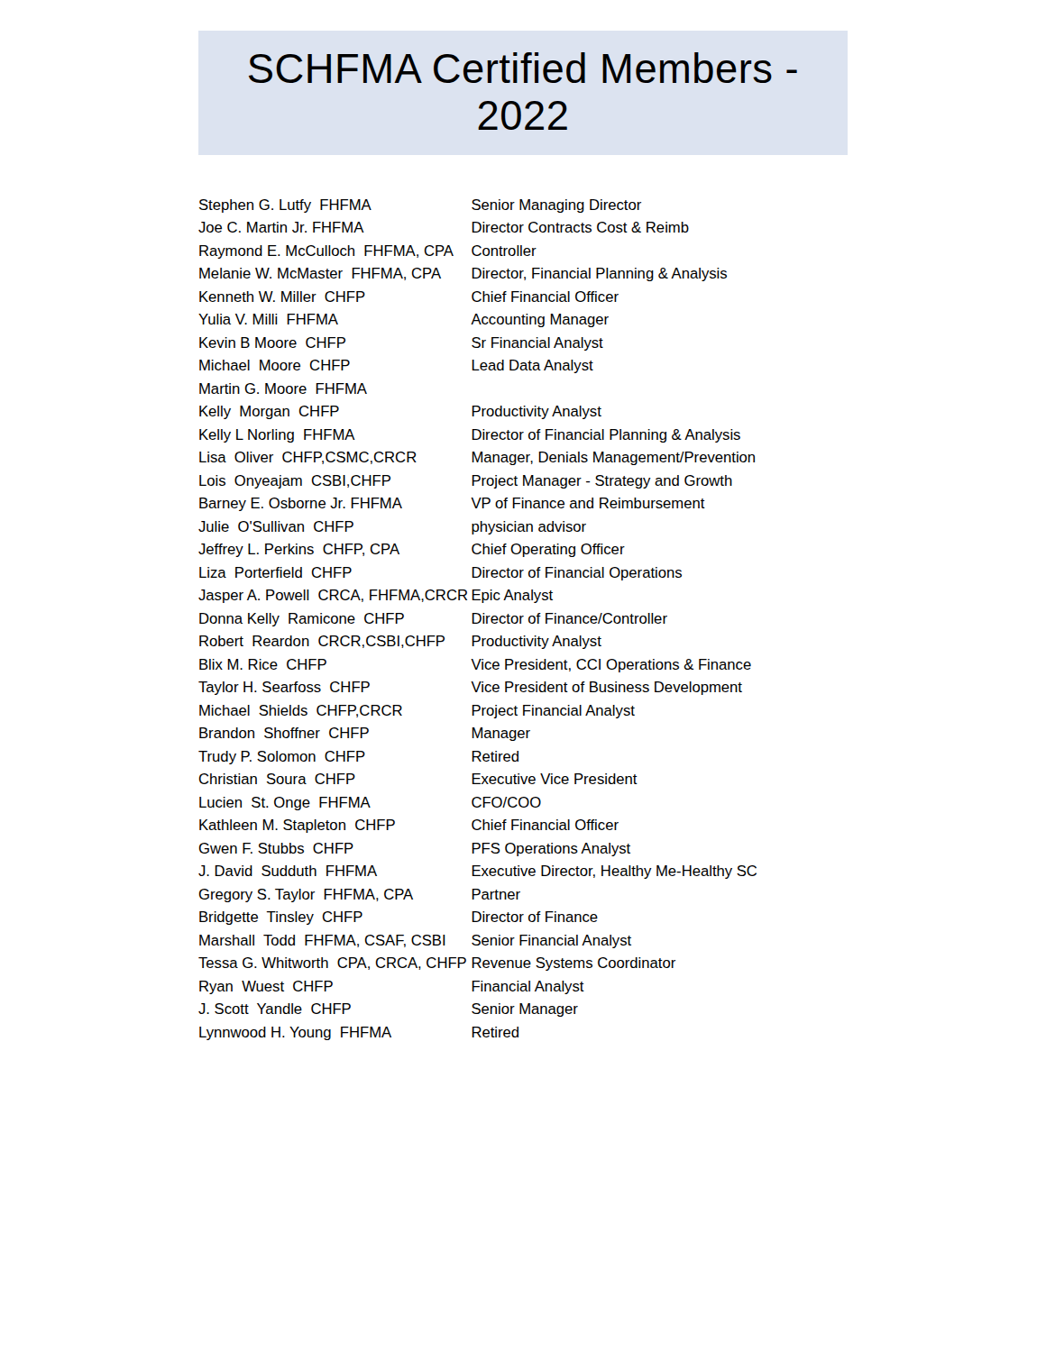SCHFMA Certified Members - 2022
| Stephen G. Lutfy FHFMA | Senior Managing Director |
| Joe C. Martin Jr. FHFMA | Director Contracts Cost & Reimb |
| Raymond E. McCulloch FHFMA, CPA | Controller |
| Melanie W. McMaster FHFMA, CPA | Director, Financial Planning & Analysis |
| Kenneth W. Miller CHFP | Chief Financial Officer |
| Yulia V. Milli FHFMA | Accounting Manager |
| Kevin B Moore CHFP | Sr Financial Analyst |
| Michael Moore CHFP | Lead Data Analyst |
| Martin G. Moore FHFMA | |
| Kelly Morgan CHFP | Productivity Analyst |
| Kelly L Norling FHFMA | Director of Financial Planning & Analysis |
| Lisa Oliver CHFP,CSMC,CRCR | Manager, Denials Management/Prevention |
| Lois Onyeajam CSBI,CHFP | Project Manager - Strategy and Growth |
| Barney E. Osborne Jr. FHFMA | VP of Finance and Reimbursement |
| Julie O'Sullivan CHFP | physician advisor |
| Jeffrey L. Perkins CHFP, CPA | Chief Operating Officer |
| Liza Porterfield CHFP | Director of Financial Operations |
| Jasper A. Powell CRCA, FHFMA,CRCR | Epic Analyst |
| Donna Kelly Ramicone CHFP | Director of Finance/Controller |
| Robert Reardon CRCR,CSBI,CHFP | Productivity Analyst |
| Blix M. Rice CHFP | Vice President, CCI Operations & Finance |
| Taylor H. Searfoss CHFP | Vice President of Business Development |
| Michael Shields CHFP,CRCR | Project Financial Analyst |
| Brandon Shoffner CHFP | Manager |
| Trudy P. Solomon CHFP | Retired |
| Christian Soura CHFP | Executive Vice President |
| Lucien St. Onge FHFMA | CFO/COO |
| Kathleen M. Stapleton CHFP | Chief Financial Officer |
| Gwen F. Stubbs CHFP | PFS Operations Analyst |
| J. David Sudduth FHFMA | Executive Director, Healthy Me-Healthy SC |
| Gregory S. Taylor FHFMA, CPA | Partner |
| Bridgette Tinsley CHFP | Director of Finance |
| Marshall Todd FHFMA, CSAF, CSBI | Senior Financial Analyst |
| Tessa G. Whitworth CPA, CRCA, CHFP | Revenue Systems Coordinator |
| Ryan Wuest CHFP | Financial Analyst |
| J. Scott Yandle CHFP | Senior Manager |
| Lynnwood H. Young FHFMA | Retired |